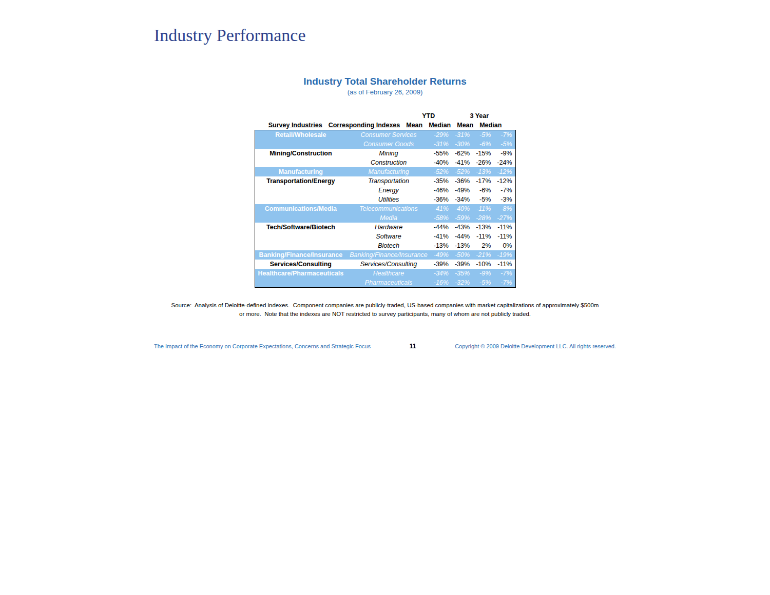Industry Performance
Industry Total Shareholder Returns
(as of February 26, 2009)
| | | YTD | 3 Year |
| --- | --- | --- | --- |
| Survey Industries | Corresponding Indexes | Mean | Median | Mean | Median |
| Retail/Wholesale | Consumer Services | -29% | -31% | -5% | -7% |
| | Consumer Goods | -31% | -30% | -6% | -5% |
| Mining/Construction | Mining | -55% | -62% | -15% | -9% |
| | Construction | -40% | -41% | -26% | -24% |
| Manufacturing | Manufacturing | -52% | -52% | -13% | -12% |
| Transportation/Energy | Transportation | -35% | -36% | -17% | -12% |
| | Energy | -46% | -49% | -6% | -7% |
| | Utilities | -36% | -34% | -5% | -3% |
| Communications/Media | Telecommunications | -41% | -40% | -11% | -8% |
| | Media | -58% | -59% | -28% | -27% |
| Tech/Software/Biotech | Hardware | -44% | -43% | -13% | -11% |
| | Software | -41% | -44% | -11% | -11% |
| | Biotech | -13% | -13% | 2% | 0% |
| Banking/Finance/Insurance | Banking/Finance/Insurance | -49% | -50% | -21% | -19% |
| Services/Consulting | Services/Consulting | -39% | -39% | -10% | -11% |
| Healthcare/Pharmaceuticals | Healthcare | -34% | -35% | -9% | -7% |
| | Pharmaceuticals | -16% | -32% | -5% | -7% |
Source: Analysis of Deloitte-defined indexes. Component companies are publicly-traded, US-based companies with market capitalizations of approximately $500m or more. Note that the indexes are NOT restricted to survey participants, many of whom are not publicly traded.
The Impact of the Economy on Corporate Expectations, Concerns and Strategic Focus 11 Copyright © 2009 Deloitte Development LLC. All rights reserved.